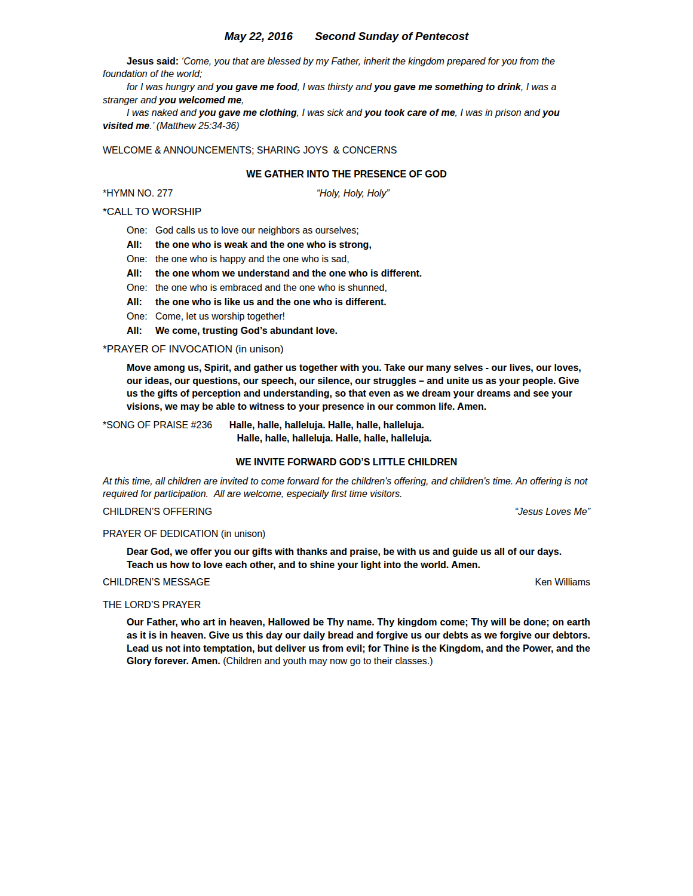May 22, 2016 Second Sunday of Pentecost
Jesus said: ‘Come, you that are blessed by my Father, inherit the kingdom prepared for you from the foundation of the world;
for I was hungry and you gave me food, I was thirsty and you gave me something to drink, I was a stranger and you welcomed me,
I was naked and you gave me clothing, I was sick and you took care of me, I was in prison and you visited me.’ (Matthew 25:34-36)
WELCOME & ANNOUNCEMENTS; SHARING JOYS & CONCERNS
WE GATHER INTO THE PRESENCE OF GOD
*HYMN NO. 277 “Holy, Holy, Holy”
*CALL TO WORSHIP
One:
God calls us to love our neighbors as ourselves;
All:
the one who is weak and the one who is strong,
One:
the one who is happy and the one who is sad,
All:
the one whom we understand and the one who is different.
One:
the one who is embraced and the one who is shunned,
All:
the one who is like us and the one who is different.
One:
Come, let us worship together!
All:
We come, trusting God’s abundant love.
*PRAYER OF INVOCATION (in unison)
Move among us, Spirit, and gather us together with you. Take our many selves - our lives, our loves, our ideas, our questions, our speech, our silence, our struggles – and unite us as your people. Give us the gifts of perception and understanding, so that even as we dream your dreams and see your visions, we may be able to witness to your presence in our common life. Amen.
*SONG OF PRAISE #236
Halle, halle, halleluja. Halle, halle, halleluja.
Halle, halle, halleluja. Halle, halle, halleluja.
WE INVITE FORWARD GOD’S LITTLE CHILDREN
At this time, all children are invited to come forward for the children's offering, and children's time. An offering is not required for participation. All are welcome, especially first time visitors.
CHILDREN’S OFFERING “Jesus Loves Me”
PRAYER OF DEDICATION (in unison)
Dear God, we offer you our gifts with thanks and praise, be with us and guide us all of our days. Teach us how to love each other, and to shine your light into the world. Amen.
CHILDREN’S MESSAGE Ken Williams
THE LORD’S PRAYER
Our Father, who art in heaven, Hallowed be Thy name. Thy kingdom come; Thy will be done; on earth as it is in heaven. Give us this day our daily bread and forgive us our debts as we forgive our debtors. Lead us not into temptation, but deliver us from evil; for Thine is the Kingdom, and the Power, and the Glory forever. Amen. (Children and youth may now go to their classes.)